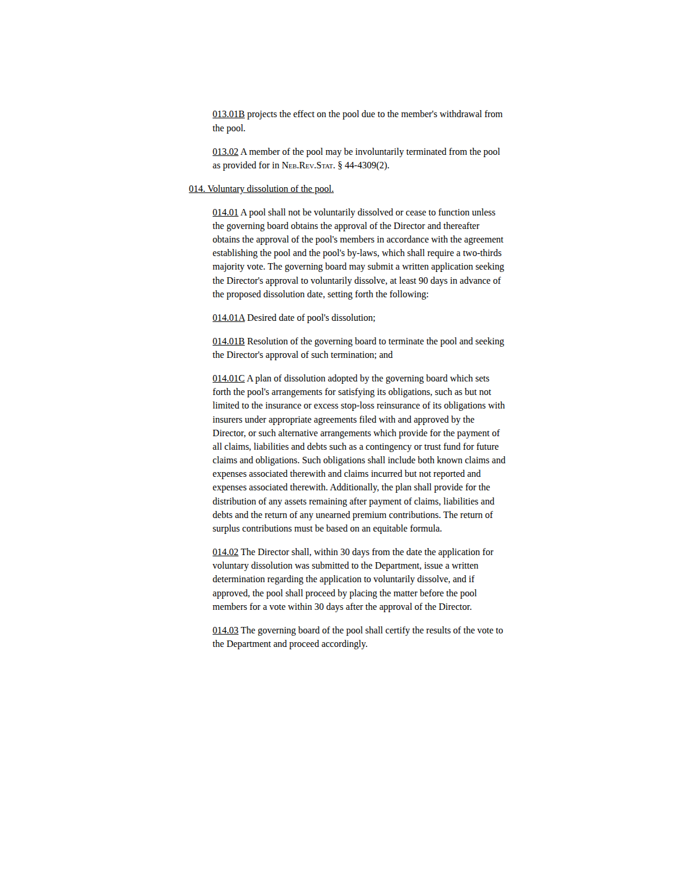013.01B projects the effect on the pool due to the member's withdrawal from the pool.
013.02 A member of the pool may be involuntarily terminated from the pool as provided for in Neb.Rev.Stat. § 44-4309(2).
014. Voluntary dissolution of the pool.
014.01 A pool shall not be voluntarily dissolved or cease to function unless the governing board obtains the approval of the Director and thereafter obtains the approval of the pool's members in accordance with the agreement establishing the pool and the pool's by-laws, which shall require a two-thirds majority vote. The governing board may submit a written application seeking the Director's approval to voluntarily dissolve, at least 90 days in advance of the proposed dissolution date, setting forth the following:
014.01A Desired date of pool's dissolution;
014.01B Resolution of the governing board to terminate the pool and seeking the Director's approval of such termination; and
014.01C A plan of dissolution adopted by the governing board which sets forth the pool's arrangements for satisfying its obligations, such as but not limited to the insurance or excess stop-loss reinsurance of its obligations with insurers under appropriate agreements filed with and approved by the Director, or such alternative arrangements which provide for the payment of all claims, liabilities and debts such as a contingency or trust fund for future claims and obligations. Such obligations shall include both known claims and expenses associated therewith and claims incurred but not reported and expenses associated therewith. Additionally, the plan shall provide for the distribution of any assets remaining after payment of claims, liabilities and debts and the return of any unearned premium contributions. The return of surplus contributions must be based on an equitable formula.
014.02 The Director shall, within 30 days from the date the application for voluntary dissolution was submitted to the Department, issue a written determination regarding the application to voluntarily dissolve, and if approved, the pool shall proceed by placing the matter before the pool members for a vote within 30 days after the approval of the Director.
014.03 The governing board of the pool shall certify the results of the vote to the Department and proceed accordingly.